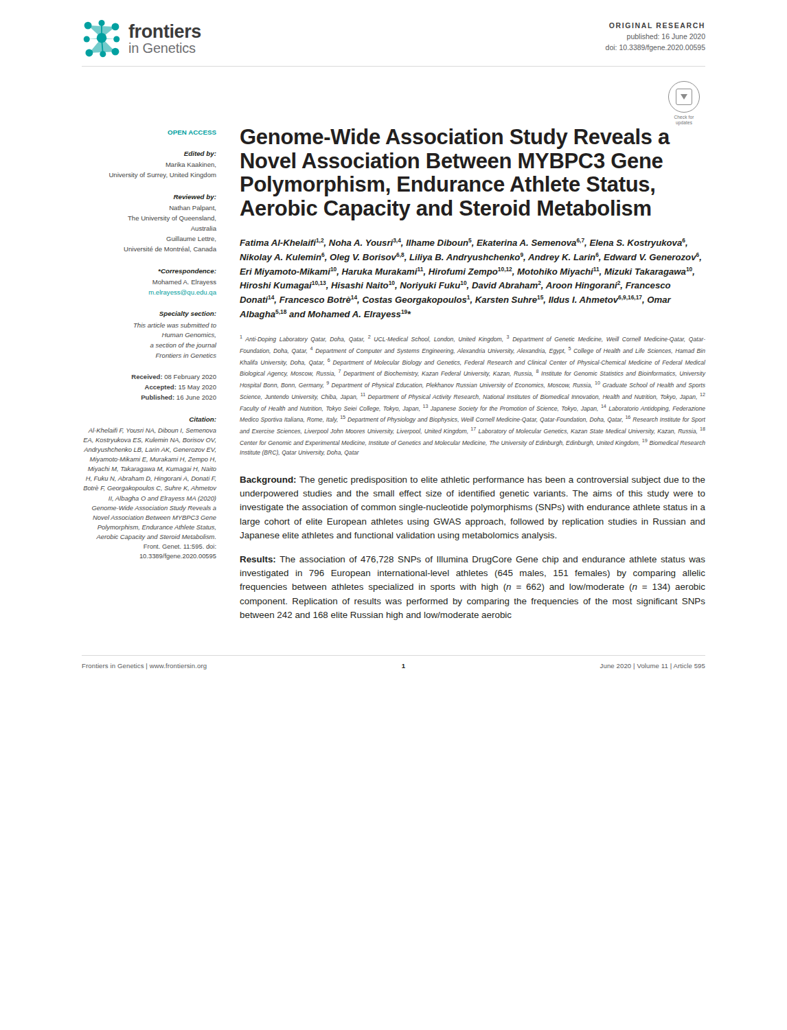frontiers in Genetics
ORIGINAL RESEARCH
published: 16 June 2020
doi: 10.3389/fgene.2020.00595
Check for
updates
OPEN ACCESS
Edited by:
Marika Kaakinen,
University of Surrey, United Kingdom
Reviewed by:
Nathan Palpant,
The University of Queensland,
Australia
Guillaume Lettre,
Université de Montréal, Canada
*Correspondence:
Mohamed A. Elrayess
m.elrayess@qu.edu.qa
Specialty section:
This article was submitted to
Human Genomics,
a section of the journal
Frontiers in Genetics
Received: 08 February 2020
Accepted: 15 May 2020
Published: 16 June 2020
Citation:
Al-Khelaifi F, Yousri NA, Diboun I, Semenova EA, Kostryukova ES, Kulemin NA, Borisov OV, Andryushchenko LB, Larin AK, Generozov EV, Miyamoto-Mikami E, Murakami H, Zempo H, Miyachi M, Takaragawa M, Kumagai H, Naito H, Fuku N, Abraham D, Hingorani A, Donati F, Botrè F, Georgakopoulos C, Suhre K, Ahmetov II, Albagha O and Elrayess MA (2020) Genome-Wide Association Study Reveals a Novel Association Between MYBPC3 Gene Polymorphism, Endurance Athlete Status, Aerobic Capacity and Steroid Metabolism. Front. Genet. 11:595. doi: 10.3389/fgene.2020.00595
Genome-Wide Association Study Reveals a Novel Association Between MYBPC3 Gene Polymorphism, Endurance Athlete Status, Aerobic Capacity and Steroid Metabolism
Fatima Al-Khelaifi1,2, Noha A. Yousri3,4, Ilhame Diboun5, Ekaterina A. Semenova6,7, Elena S. Kostryukova6, Nikolay A. Kulemin6, Oleg V. Borisov6,8, Liliya B. Andryushchenko9, Andrey K. Larin6, Edward V. Generozov6, Eri Miyamoto-Mikami10, Haruka Murakami11, Hirofumi Zempo10,12, Motohiko Miyachi11, Mizuki Takaragawa10, Hiroshi Kumagai10,13, Hisashi Naito10, Noriyuki Fuku10, David Abraham2, Aroon Hingorani2, Francesco Donati14, Francesco Botrè14, Costas Georgakopoulos1, Karsten Suhre15, Ildus I. Ahmetov6,9,16,17, Omar Albagha5,18 and Mohamed A. Elrayess19*
1 Anti-Doping Laboratory Qatar, Doha, Qatar, 2 UCL-Medical School, London, United Kingdom, 3 Department of Genetic Medicine, Weill Cornell Medicine-Qatar, Qatar-Foundation, Doha, Qatar, 4 Department of Computer and Systems Engineering, Alexandria University, Alexandria, Egypt, 5 College of Health and Life Sciences, Hamad Bin Khalifa University, Doha, Qatar, 6 Department of Molecular Biology and Genetics, Federal Research and Clinical Center of Physical-Chemical Medicine of Federal Medical Biological Agency, Moscow, Russia, 7 Department of Biochemistry, Kazan Federal University, Kazan, Russia, 8 Institute for Genomic Statistics and Bioinformatics, University Hospital Bonn, Bonn, Germany, 9 Department of Physical Education, Plekhanov Russian University of Economics, Moscow, Russia, 10 Graduate School of Health and Sports Science, Juntendo University, Chiba, Japan, 11 Department of Physical Activity Research, National Institutes of Biomedical Innovation, Health and Nutrition, Tokyo, Japan, 12 Faculty of Health and Nutrition, Tokyo Seiei College, Tokyo, Japan, 13 Japanese Society for the Promotion of Science, Tokyo, Japan, 14 Laboratorio Antidoping, Federazione Medico Sportiva Italiana, Rome, Italy, 15 Department of Physiology and Biophysics, Weill Cornell Medicine-Qatar, Qatar-Foundation, Doha, Qatar, 16 Research Institute for Sport and Exercise Sciences, Liverpool John Moores University, Liverpool, United Kingdom, 17 Laboratory of Molecular Genetics, Kazan State Medical University, Kazan, Russia, 18 Center for Genomic and Experimental Medicine, Institute of Genetics and Molecular Medicine, The University of Edinburgh, Edinburgh, United Kingdom, 19 Biomedical Research Institute (BRC), Qatar University, Doha, Qatar
Background: The genetic predisposition to elite athletic performance has been a controversial subject due to the underpowered studies and the small effect size of identified genetic variants. The aims of this study were to investigate the association of common single-nucleotide polymorphisms (SNPs) with endurance athlete status in a large cohort of elite European athletes using GWAS approach, followed by replication studies in Russian and Japanese elite athletes and functional validation using metabolomics analysis.
Results: The association of 476,728 SNPs of Illumina DrugCore Gene chip and endurance athlete status was investigated in 796 European international-level athletes (645 males, 151 females) by comparing allelic frequencies between athletes specialized in sports with high (n = 662) and low/moderate (n = 134) aerobic component. Replication of results was performed by comparing the frequencies of the most significant SNPs between 242 and 168 elite Russian high and low/moderate aerobic
Frontiers in Genetics | www.frontiersin.org
1
June 2020 | Volume 11 | Article 595